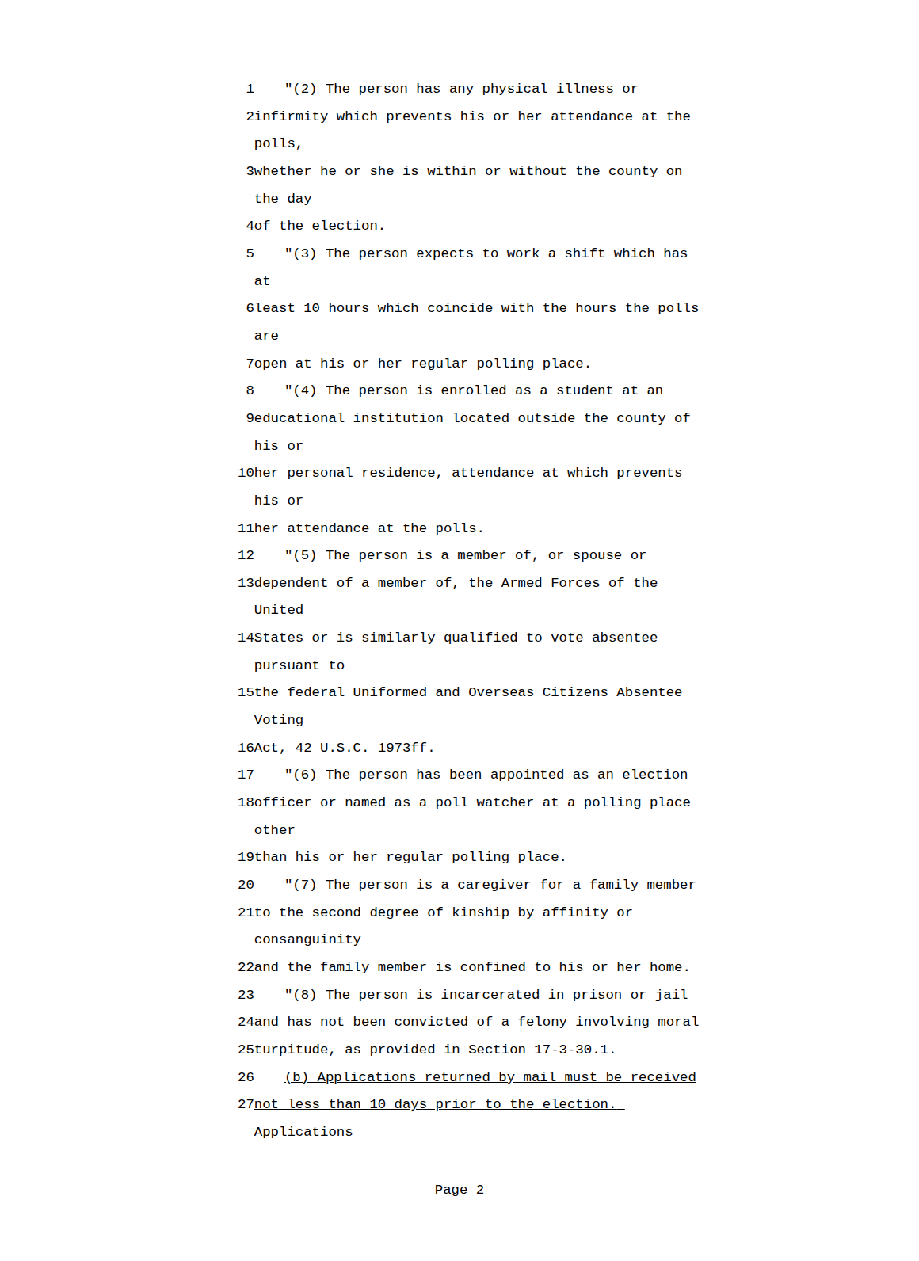| 1 | "(2) The person has any physical illness or |
| 2 | infirmity which prevents his or her attendance at the polls, |
| 3 | whether he or she is within or without the county on the day |
| 4 | of the election. |
| 5 | "(3) The person expects to work a shift which has at |
| 6 | least 10 hours which coincide with the hours the polls are |
| 7 | open at his or her regular polling place. |
| 8 | "(4) The person is enrolled as a student at an |
| 9 | educational institution located outside the county of his or |
| 10 | her personal residence, attendance at which prevents his or |
| 11 | her attendance at the polls. |
| 12 | "(5) The person is a member of, or spouse or |
| 13 | dependent of a member of, the Armed Forces of the United |
| 14 | States or is similarly qualified to vote absentee pursuant to |
| 15 | the federal Uniformed and Overseas Citizens Absentee Voting |
| 16 | Act, 42 U.S.C. 1973ff. |
| 17 | "(6) The person has been appointed as an election |
| 18 | officer or named as a poll watcher at a polling place other |
| 19 | than his or her regular polling place. |
| 20 | "(7) The person is a caregiver for a family member |
| 21 | to the second degree of kinship by affinity or consanguinity |
| 22 | and the family member is confined to his or her home. |
| 23 | "(8) The person is incarcerated in prison or jail |
| 24 | and has not been convicted of a felony involving moral |
| 25 | turpitude, as provided in Section 17-3-30.1. |
| 26 | (b) Applications returned by mail must be received |
| 27 | not less than 10 days prior to the election. Applications |
Page 2